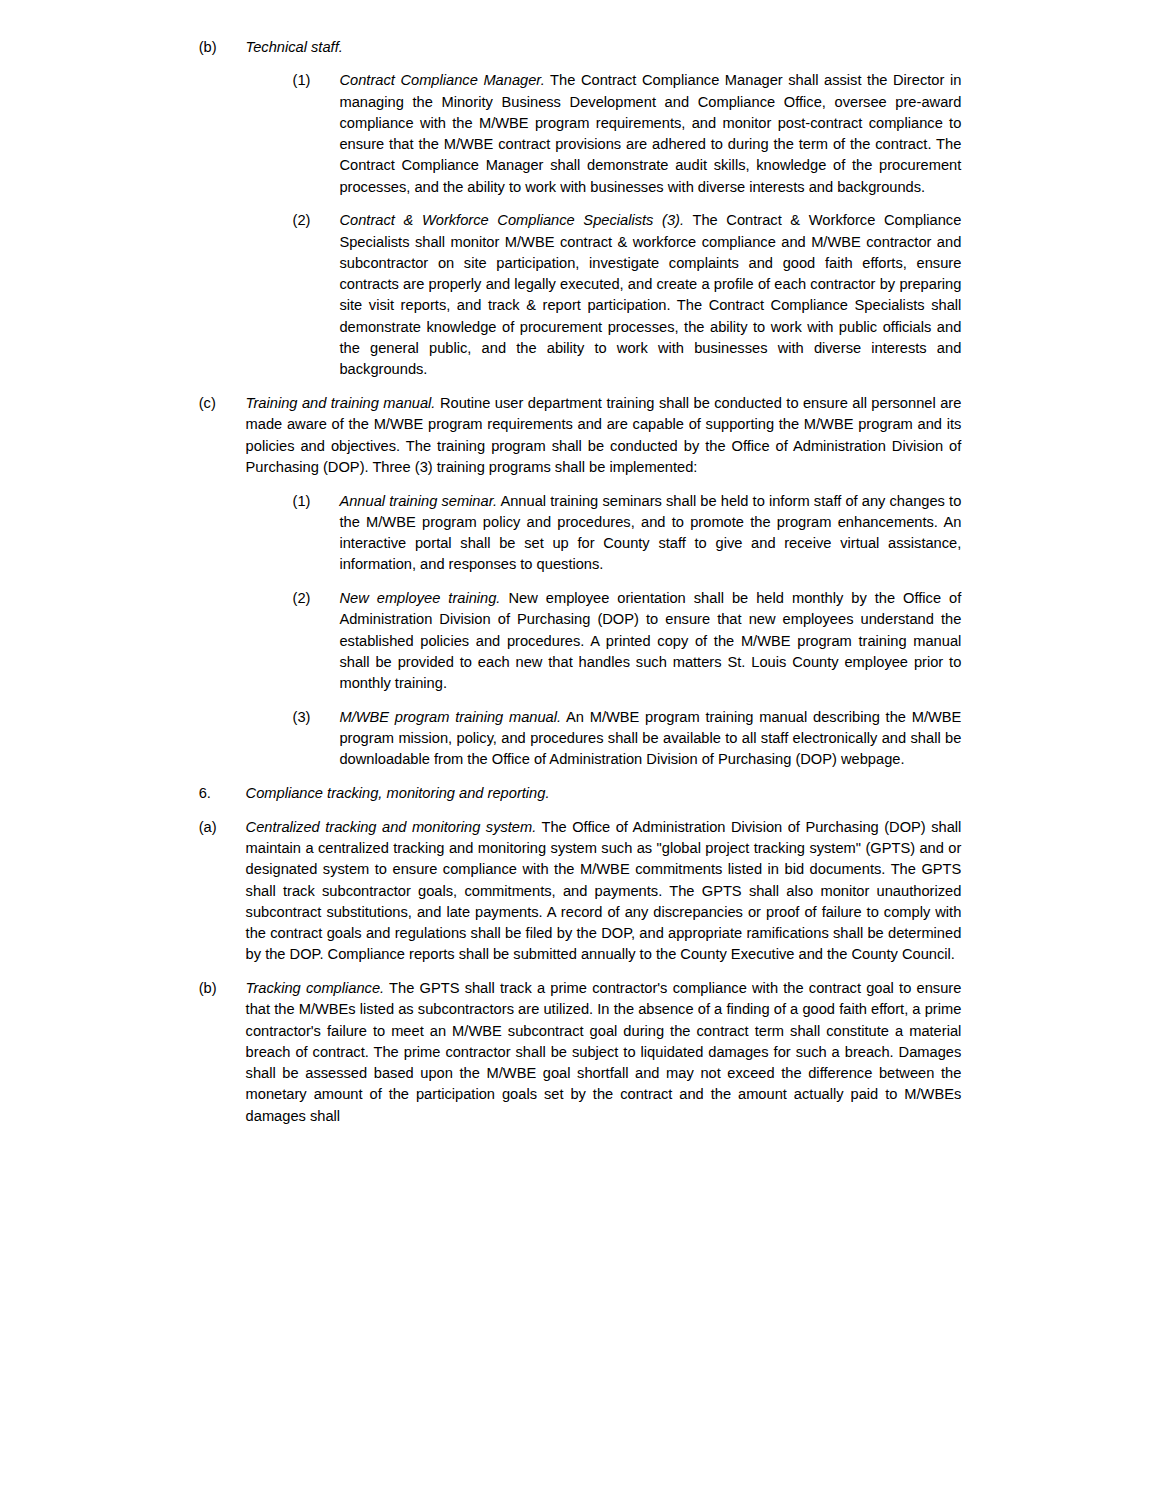(b) Technical staff.
(1) Contract Compliance Manager. The Contract Compliance Manager shall assist the Director in managing the Minority Business Development and Compliance Office, oversee pre-award compliance with the M/WBE program requirements, and monitor post-contract compliance to ensure that the M/WBE contract provisions are adhered to during the term of the contract. The Contract Compliance Manager shall demonstrate audit skills, knowledge of the procurement processes, and the ability to work with businesses with diverse interests and backgrounds.
(2) Contract & Workforce Compliance Specialists (3). The Contract & Workforce Compliance Specialists shall monitor M/WBE contract & workforce compliance and M/WBE contractor and subcontractor on site participation, investigate complaints and good faith efforts, ensure contracts are properly and legally executed, and create a profile of each contractor by preparing site visit reports, and track & report participation. The Contract Compliance Specialists shall demonstrate knowledge of procurement processes, the ability to work with public officials and the general public, and the ability to work with businesses with diverse interests and backgrounds.
(c) Training and training manual. Routine user department training shall be conducted to ensure all personnel are made aware of the M/WBE program requirements and are capable of supporting the M/WBE program and its policies and objectives. The training program shall be conducted by the Office of Administration Division of Purchasing (DOP). Three (3) training programs shall be implemented:
(1) Annual training seminar. Annual training seminars shall be held to inform staff of any changes to the M/WBE program policy and procedures, and to promote the program enhancements. An interactive portal shall be set up for County staff to give and receive virtual assistance, information, and responses to questions.
(2) New employee training. New employee orientation shall be held monthly by the Office of Administration Division of Purchasing (DOP) to ensure that new employees understand the established policies and procedures. A printed copy of the M/WBE program training manual shall be provided to each new that handles such matters St. Louis County employee prior to monthly training.
(3) M/WBE program training manual. An M/WBE program training manual describing the M/WBE program mission, policy, and procedures shall be available to all staff electronically and shall be downloadable from the Office of Administration Division of Purchasing (DOP) webpage.
6. Compliance tracking, monitoring and reporting.
(a) Centralized tracking and monitoring system. The Office of Administration Division of Purchasing (DOP) shall maintain a centralized tracking and monitoring system such as "global project tracking system" (GPTS) and or designated system to ensure compliance with the M/WBE commitments listed in bid documents. The GPTS shall track subcontractor goals, commitments, and payments. The GPTS shall also monitor unauthorized subcontract substitutions, and late payments. A record of any discrepancies or proof of failure to comply with the contract goals and regulations shall be filed by the DOP, and appropriate ramifications shall be determined by the DOP. Compliance reports shall be submitted annually to the County Executive and the County Council.
(b) Tracking compliance. The GPTS shall track a prime contractor's compliance with the contract goal to ensure that the M/WBEs listed as subcontractors are utilized. In the absence of a finding of a good faith effort, a prime contractor's failure to meet an M/WBE subcontract goal during the contract term shall constitute a material breach of contract. The prime contractor shall be subject to liquidated damages for such a breach. Damages shall be assessed based upon the M/WBE goal shortfall and may not exceed the difference between the monetary amount of the participation goals set by the contract and the amount actually paid to M/WBEs damages shall